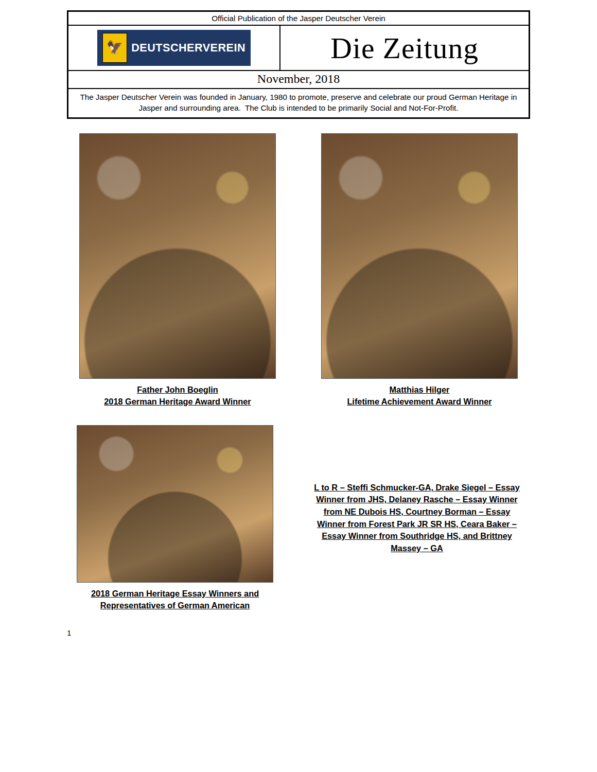Official Publication of the Jasper Deutscher Verein
🦅
DEUTSCHERVEREIN
Die Zeitung
November, 2018
The Jasper Deutscher Verein was founded in January, 1980 to promote, preserve and celebrate our proud German Heritage in Jasper and surrounding area. The Club is intended to be primarily Social and Not-For-Profit.
Father John Boeglin
2018 German Heritage Award Winner
Matthias Hilger
Lifetime Achievement Award Winner
2018 German Heritage Essay Winners and
Representatives of German American
L to R – Steffi Schmucker-GA, Drake Siegel – Essay Winner from JHS, Delaney Rasche – Essay Winner from NE Dubois HS, Courtney Borman – Essay Winner from Forest Park JR SR HS, Ceara Baker – Essay Winner from Southridge HS, and Brittney Massey – GA
1